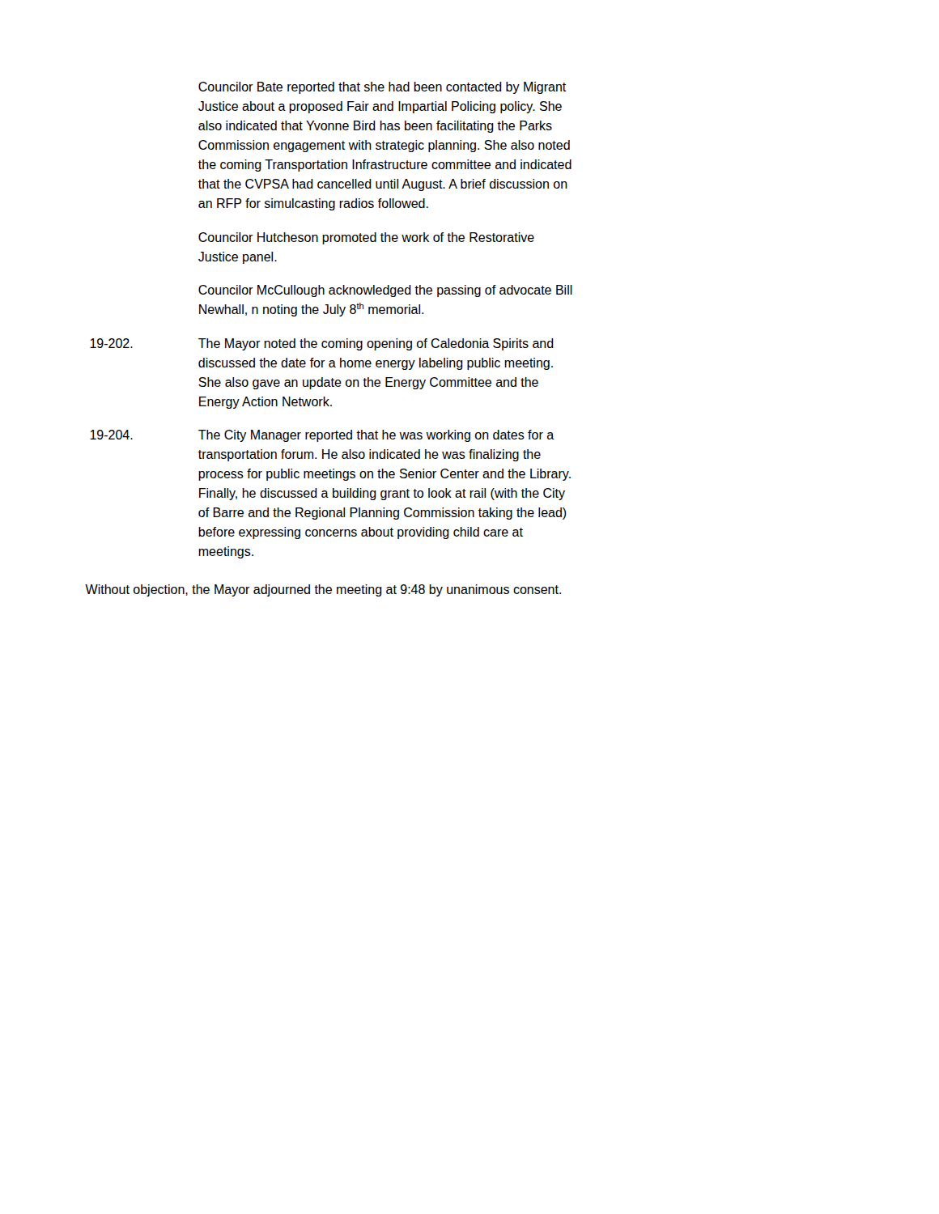Councilor Bate reported that she had been contacted by Migrant Justice about a proposed Fair and Impartial Policing policy. She also indicated that Yvonne Bird has been facilitating the Parks Commission engagement with strategic planning. She also noted the coming Transportation Infrastructure committee and indicated that the CVPSA had cancelled until August. A brief discussion on an RFP for simulcasting radios followed.
Councilor Hutcheson promoted the work of the Restorative Justice panel.
Councilor McCullough acknowledged the passing of advocate Bill Newhall, n noting the July 8th memorial.
19-202.
The Mayor noted the coming opening of Caledonia Spirits and discussed the date for a home energy labeling public meeting. She also gave an update on the Energy Committee and the Energy Action Network.
19-204.
The City Manager reported that he was working on dates for a transportation forum. He also indicated he was finalizing the process for public meetings on the Senior Center and the Library. Finally, he discussed a building grant to look at rail (with the City of Barre and the Regional Planning Commission taking the lead) before expressing concerns about providing child care at meetings.
Without objection, the Mayor adjourned the meeting at 9:48 by unanimous consent.